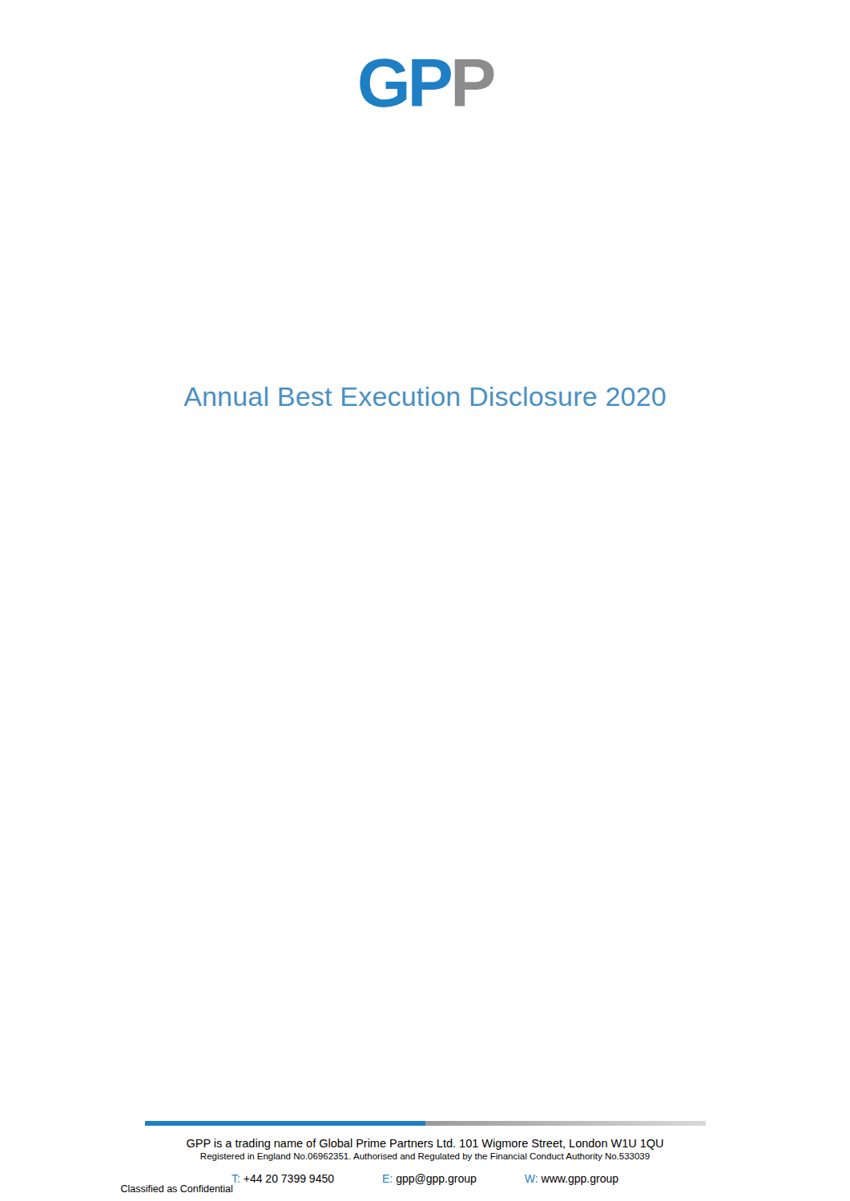GPP
Annual Best Execution Disclosure 2020
GPP is a trading name of Global Prime Partners Ltd. 101 Wigmore Street, London W1U 1QU
Registered in England No.06962351. Authorised and Regulated by the Financial Conduct Authority No.533039
T: +44 20 7399 9450
E: gpp@gpp.group
W: www.gpp.group
Classified as Confidential